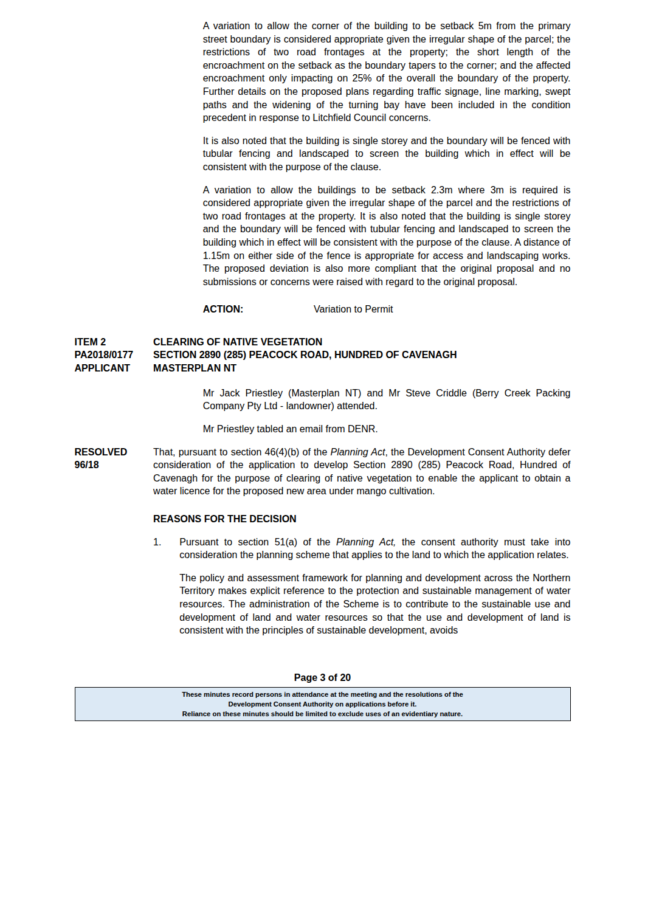A variation to allow the corner of the building to be setback 5m from the primary street boundary is considered appropriate given the irregular shape of the parcel; the restrictions of two road frontages at the property; the short length of the encroachment on the setback as the boundary tapers to the corner; and the affected encroachment only impacting on 25% of the overall the boundary of the property. Further details on the proposed plans regarding traffic signage, line marking, swept paths and the widening of the turning bay have been included in the condition precedent in response to Litchfield Council concerns.
It is also noted that the building is single storey and the boundary will be fenced with tubular fencing and landscaped to screen the building which in effect will be consistent with the purpose of the clause.
A variation to allow the buildings to be setback 2.3m where 3m is required is considered appropriate given the irregular shape of the parcel and the restrictions of two road frontages at the property. It is also noted that the building is single storey and the boundary will be fenced with tubular fencing and landscaped to screen the building which in effect will be consistent with the purpose of the clause. A distance of 1.15m on either side of the fence is appropriate for access and landscaping works. The proposed deviation is also more compliant that the original proposal and no submissions or concerns were raised with regard to the original proposal.
ACTION: Variation to Permit
| ITEM 2 | CLEARING OF NATIVE VEGETATION |
| PA2018/0177 | SECTION 2890 (285) PEACOCK ROAD, HUNDRED OF CAVENAGH |
| APPLICANT | MASTERPLAN NT |
Mr Jack Priestley (Masterplan NT) and Mr Steve Criddle (Berry Creek Packing Company Pty Ltd - landowner) attended.
Mr Priestley tabled an email from DENR.
| RESOLVED 96/18 | That, pursuant to section 46(4)(b) of the Planning Act , the Development Consent Authority defer consideration of the application to develop Section 2890 (285) Peacock Road, Hundred of Cavenagh for the purpose of clearing of native vegetation to enable the applicant to obtain a water licence for the proposed new area under mango cultivation. |
REASONS FOR THE DECISION
| 1. | Pursuant to section 51(a) of the Planning Act, the consent authority must take into consideration the planning scheme that applies to the land to which the application relates. The policy and assessment framework for planning and development across the Northern Territory makes explicit reference to the protection and sustainable management of water resources. The administration of the Scheme is to contribute to the sustainable use and development of land and water resources so that the use and development of land is consistent with the principles of sustainable development, avoids |
Page 3 of 20
These minutes record persons in attendance at the meeting and the resolutions of the
Development Consent Authority on applications before it.
Reliance on these minutes should be limited to exclude uses of an evidentiary nature.